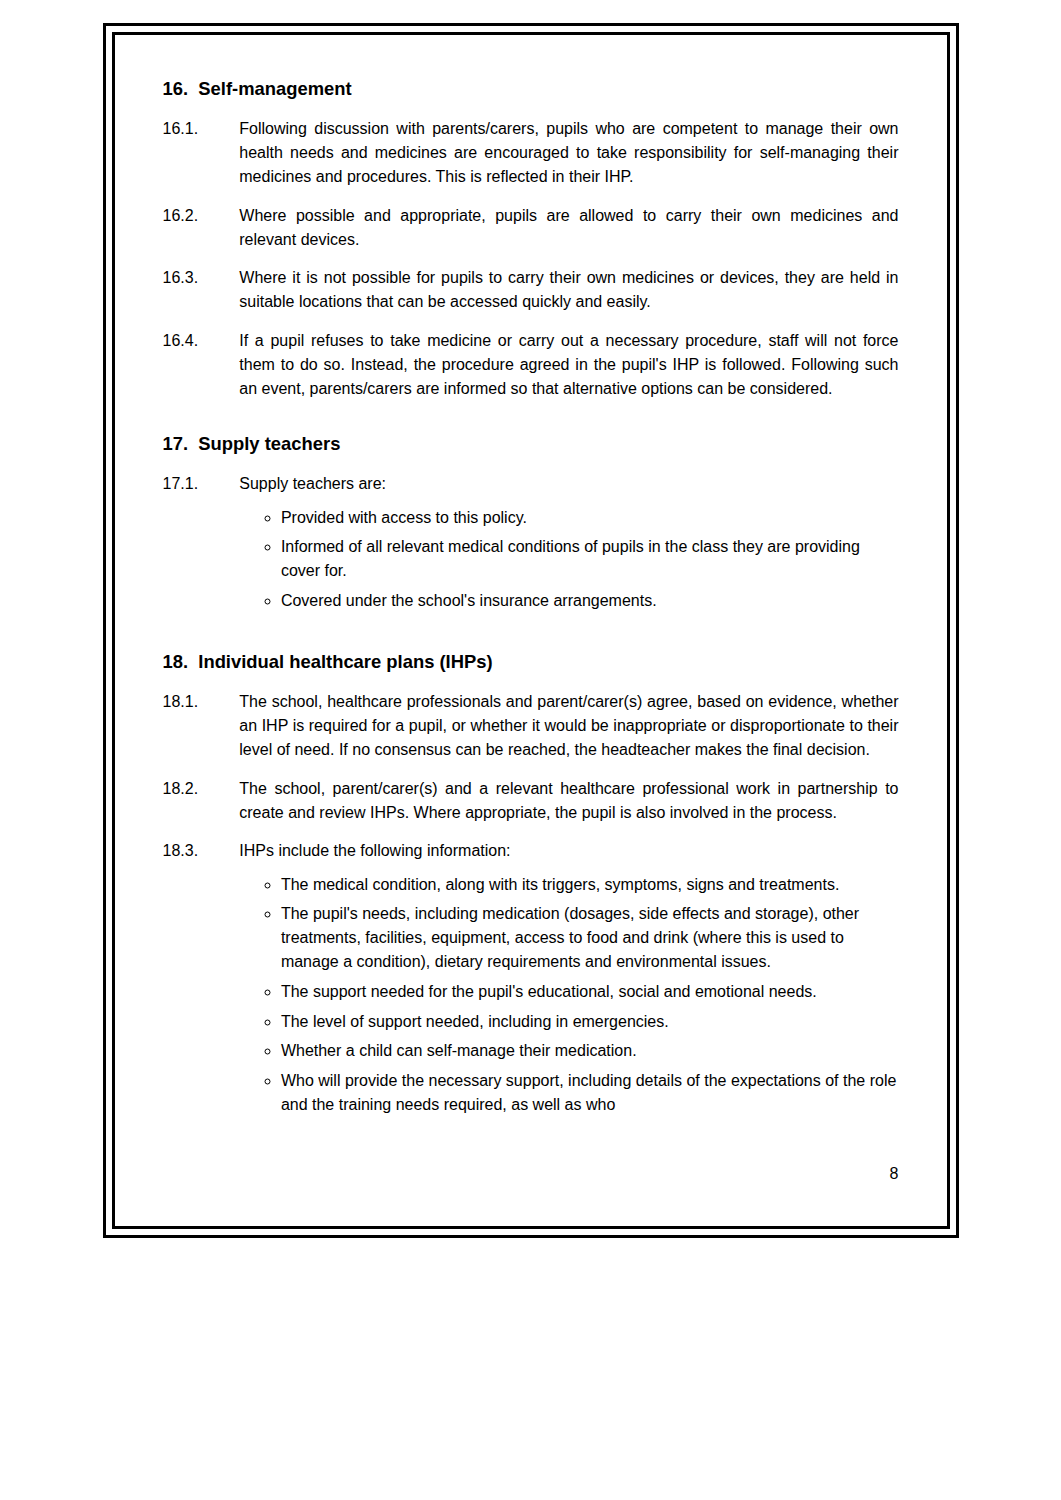16. Self-management
16.1. Following discussion with parents/carers, pupils who are competent to manage their own health needs and medicines are encouraged to take responsibility for self-managing their medicines and procedures. This is reflected in their IHP.
16.2. Where possible and appropriate, pupils are allowed to carry their own medicines and relevant devices.
16.3. Where it is not possible for pupils to carry their own medicines or devices, they are held in suitable locations that can be accessed quickly and easily.
16.4. If a pupil refuses to take medicine or carry out a necessary procedure, staff will not force them to do so. Instead, the procedure agreed in the pupil's IHP is followed. Following such an event, parents/carers are informed so that alternative options can be considered.
17. Supply teachers
17.1. Supply teachers are:
Provided with access to this policy.
Informed of all relevant medical conditions of pupils in the class they are providing cover for.
Covered under the school's insurance arrangements.
18. Individual healthcare plans (IHPs)
18.1. The school, healthcare professionals and parent/carer(s) agree, based on evidence, whether an IHP is required for a pupil, or whether it would be inappropriate or disproportionate to their level of need. If no consensus can be reached, the headteacher makes the final decision.
18.2. The school, parent/carer(s) and a relevant healthcare professional work in partnership to create and review IHPs. Where appropriate, the pupil is also involved in the process.
18.3. IHPs include the following information:
The medical condition, along with its triggers, symptoms, signs and treatments.
The pupil's needs, including medication (dosages, side effects and storage), other treatments, facilities, equipment, access to food and drink (where this is used to manage a condition), dietary requirements and environmental issues.
The support needed for the pupil's educational, social and emotional needs.
The level of support needed, including in emergencies.
Whether a child can self-manage their medication.
Who will provide the necessary support, including details of the expectations of the role and the training needs required, as well as who
8